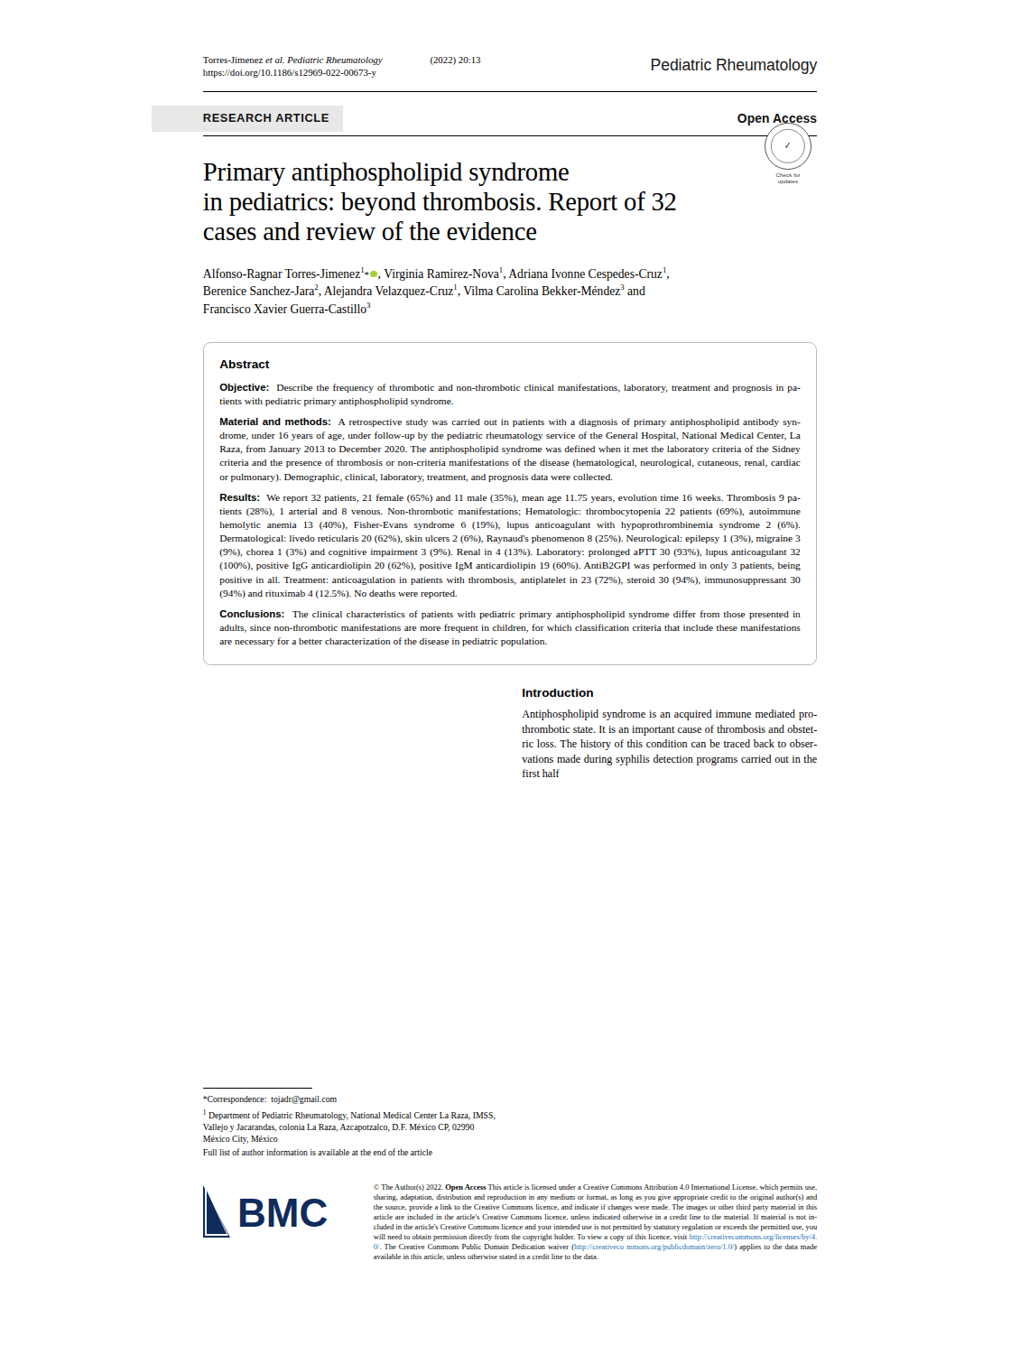Torres-Jimenez et al. Pediatric Rheumatology(2022) 20:13
https://doi.org/10.1186/s12969-022-00673-y
Pediatric Rheumatology
RESEARCH ARTICLE
Open Access
✓
Check for
updates
Primary antiphospholipid syndrome
in pediatrics: beyond thrombosis. Report of 32
cases and review of the evidence
Alfonso-Ragnar Torres-Jimenez1* , Virginia Ramirez-Nova1, Adriana Ivonne Cespedes-Cruz1,
Berenice Sanchez-Jara2, Alejandra Velazquez-Cruz1, Vilma Carolina Bekker-Méndez3 and
Francisco Xavier Guerra-Castillo3
Abstract
Objective: Describe the frequency of thrombotic and non-thrombotic clinical manifestations, laboratory, treatment and prognosis in patients with pediatric primary antiphospholipid syndrome.
Material and methods: A retrospective study was carried out in patients with a diagnosis of primary antiphospholipid antibody syndrome, under 16 years of age, under follow-up by the pediatric rheumatology service of the General Hospital, National Medical Center, La Raza, from January 2013 to December 2020. The antiphospholipid syndrome was defined when it met the laboratory criteria of the Sidney criteria and the presence of thrombosis or non-criteria manifestations of the disease (hematological, neurological, cutaneous, renal, cardiac or pulmonary). Demographic, clinical, laboratory, treatment, and prognosis data were collected.
Results: We report 32 patients, 21 female (65%) and 11 male (35%), mean age 11.75 years, evolution time 16 weeks. Thrombosis 9 patients (28%), 1 arterial and 8 venous. Non-thrombotic manifestations; Hematologic: thrombocytopenia 22 patients (69%), autoimmune hemolytic anemia 13 (40%), Fisher-Evans syndrome 6 (19%), lupus anticoagulant with hypoprothrombinemia syndrome 2 (6%). Dermatological: livedo reticularis 20 (62%), skin ulcers 2 (6%), Raynaud's phenomenon 8 (25%). Neurological: epilepsy 1 (3%), migraine 3 (9%), chorea 1 (3%) and cognitive impairment 3 (9%). Renal in 4 (13%). Laboratory: prolonged aPTT 30 (93%), lupus anticoagulant 32 (100%), positive IgG anticardiolipin 20 (62%), positive IgM anticardiolipin 19 (60%). AntiB2GPI was performed in only 3 patients, being positive in all. Treatment: anticoagulation in patients with thrombosis, antiplatelet in 23 (72%), steroid 30 (94%), immunosuppressant 30 (94%) and rituximab 4 (12.5%). No deaths were reported.
Conclusions: The clinical characteristics of patients with pediatric primary antiphospholipid syndrome differ from those presented in adults, since non-thrombotic manifestations are more frequent in children, for which classification criteria that include these manifestations are necessary for a better characterization of the disease in pediatric population.
*Correspondence: tojadr@gmail.com
1 Department of Pediatric Rheumatology, National Medical Center La Raza, IMSS, Vallejo y Jacarandas, colonia La Raza, Azcapotzalco, D.F. México CP, 02990 México City, México
Full list of author information is available at the end of the article
Introduction
Antiphospholipid syndrome is an acquired immune mediated prothrombotic state. It is an important cause of thrombosis and obstetric loss. The history of this condition can be traced back to observations made during syphilis detection programs carried out in the first half
BMC
© The Author(s) 2022. Open Access This article is licensed under a Creative Commons Attribution 4.0 International License, which permits use, sharing, adaptation, distribution and reproduction in any medium or format, as long as you give appropriate credit to the original author(s) and the source, provide a link to the Creative Commons licence, and indicate if changes were made. The images or other third party material in this article are included in the article's Creative Commons licence, unless indicated otherwise in a credit line to the material. If material is not included in the article's Creative Commons licence and your intended use is not permitted by statutory regulation or exceeds the permitted use, you will need to obtain permission directly from the copyright holder. To view a copy of this licence, visit http://creativecommons.org/licenses/by/4.0/. The Creative Commons Public Domain Dedication waiver (http://creativeco mmons.org/publicdomain/zero/1.0/) applies to the data made available in this article, unless otherwise stated in a credit line to the data.